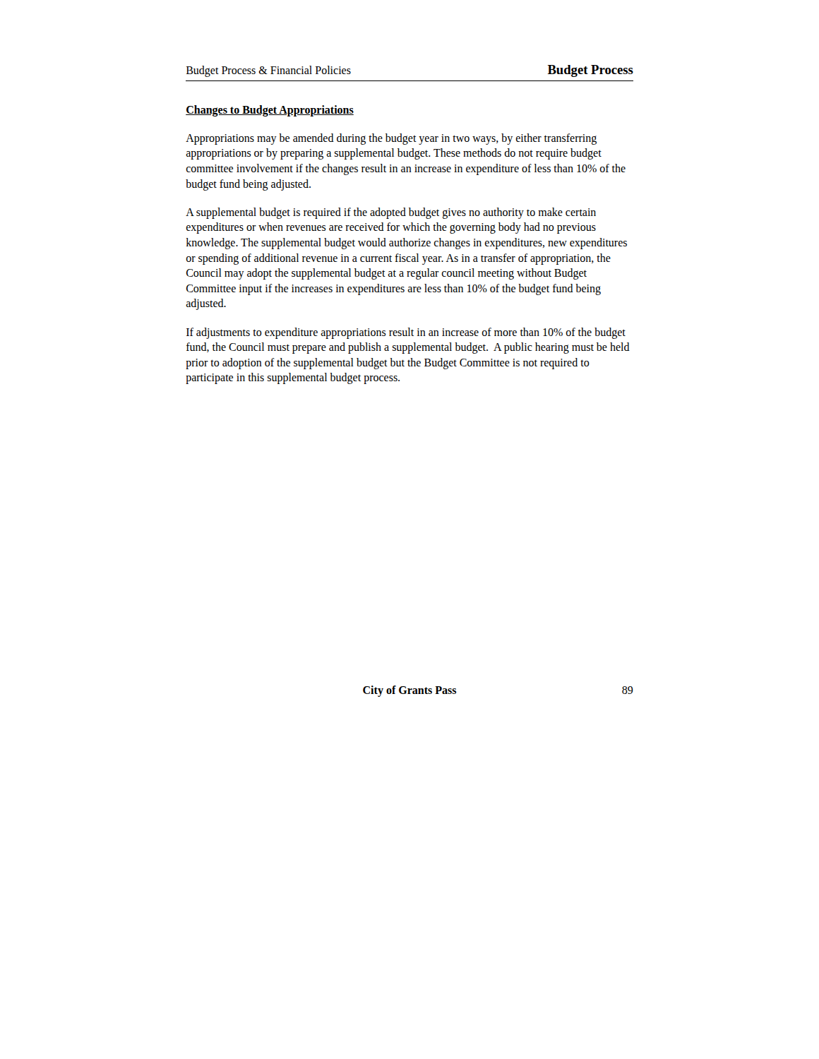Budget Process & Financial Policies Budget Process
Changes to Budget Appropriations
Appropriations may be amended during the budget year in two ways, by either transferring appropriations or by preparing a supplemental budget. These methods do not require budget committee involvement if the changes result in an increase in expenditure of less than 10% of the budget fund being adjusted.
A supplemental budget is required if the adopted budget gives no authority to make certain expenditures or when revenues are received for which the governing body had no previous knowledge. The supplemental budget would authorize changes in expenditures, new expenditures or spending of additional revenue in a current fiscal year. As in a transfer of appropriation, the Council may adopt the supplemental budget at a regular council meeting without Budget Committee input if the increases in expenditures are less than 10% of the budget fund being adjusted.
If adjustments to expenditure appropriations result in an increase of more than 10% of the budget fund, the Council must prepare and publish a supplemental budget. A public hearing must be held prior to adoption of the supplemental budget but the Budget Committee is not required to participate in this supplemental budget process.
City of Grants Pass 89